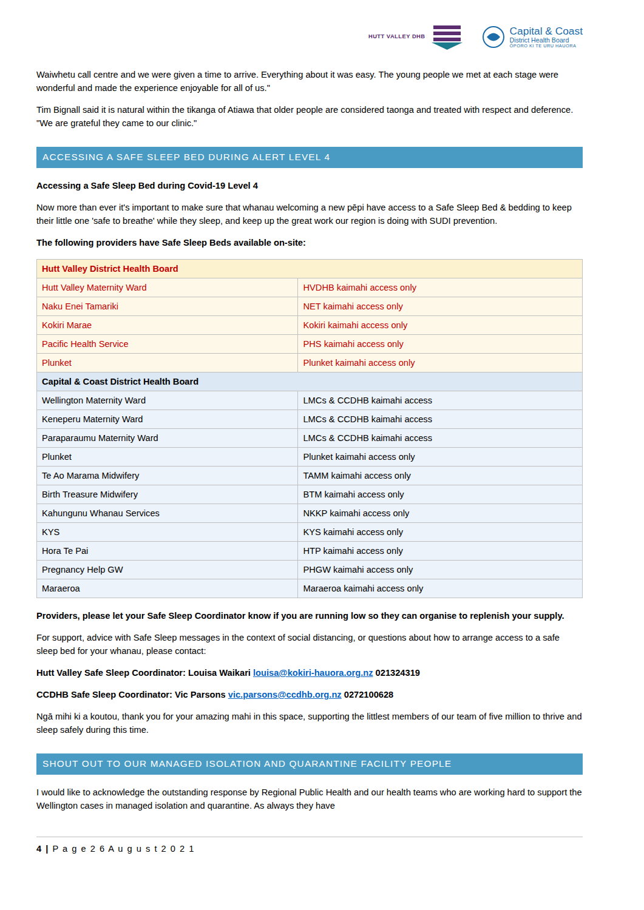HUTT VALLEY DHB
Capital & Coast
District Health Board
ŌPORO KI TE URU HAUORA
Waiwhetu call centre and we were given a time to arrive. Everything about it was easy. The young people we met at each stage were wonderful and made the experience enjoyable for all of us."
Tim Bignall said it is natural within the tikanga of Atiawa that older people are considered taonga and treated with respect and deference. "We are grateful they came to our clinic."
Accessing a Safe Sleep Bed during Alert Level 4
Accessing a Safe Sleep Bed during Covid-19 Level 4
Now more than ever it's important to make sure that whanau welcoming a new pēpi have access to a Safe Sleep Bed & bedding to keep their little one 'safe to breathe' while they sleep, and keep up the great work our region is doing with SUDI prevention.
The following providers have Safe Sleep Beds available on-site:
| Hutt Valley District Health Board |
| Hutt Valley Maternity Ward | HVDHB kaimahi access only |
| Naku Enei Tamariki | NET kaimahi access only |
| Kokiri Marae | Kokiri kaimahi access only |
| Pacific Health Service | PHS kaimahi access only |
| Plunket | Plunket kaimahi access only |
| Capital & Coast District Health Board |
| Wellington Maternity Ward | LMCs & CCDHB kaimahi access |
| Keneperu Maternity Ward | LMCs & CCDHB kaimahi access |
| Paraparaumu Maternity Ward | LMCs & CCDHB kaimahi access |
| Plunket | Plunket kaimahi access only |
| Te Ao Marama Midwifery | TAMM kaimahi access only |
| Birth Treasure Midwifery | BTM kaimahi access only |
| Kahungunu Whanau Services | NKKP kaimahi access only |
| KYS | KYS kaimahi access only |
| Hora Te Pai | HTP kaimahi access only |
| Pregnancy Help GW | PHGW kaimahi access only |
| Maraeroa | Maraeroa kaimahi access only |
Providers, please let your Safe Sleep Coordinator know if you are running low so they can organise to replenish your supply.
For support, advice with Safe Sleep messages in the context of social distancing, or questions about how to arrange access to a safe sleep bed for your whanau, please contact:
Hutt Valley Safe Sleep Coordinator: Louisa Waikari louisa@kokiri-hauora.org.nz 021324319
CCDHB Safe Sleep Coordinator: Vic Parsons vic.parsons@ccdhb.org.nz 0272100628
Ngā mihi ki a koutou, thank you for your amazing mahi in this space, supporting the littlest members of our team of five million to thrive and sleep safely during this time.
Shout out to our Managed Isolation and Quarantine Facility people
I would like to acknowledge the outstanding response by Regional Public Health and our health teams who are working hard to support the Wellington cases in managed isolation and quarantine. As always they have
4 | P a g e 2 6 A u g u s t 2 0 2 1